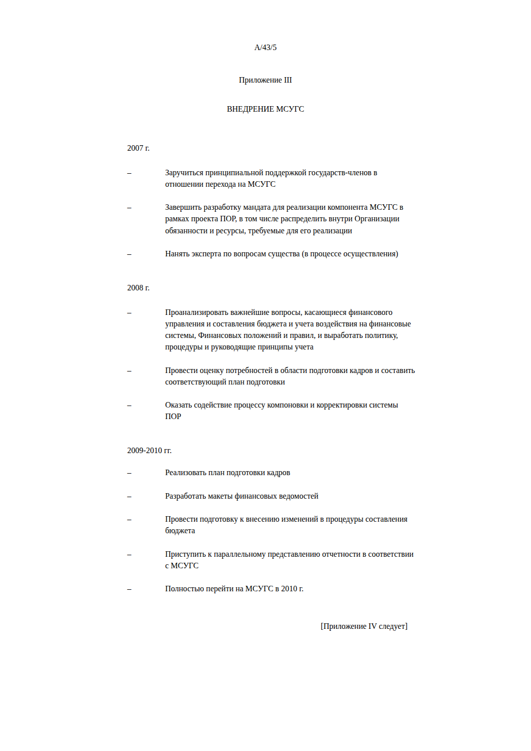A/43/5
Приложение III
ВНЕДРЕНИЕ МСУГС
2007 г.
Заручиться принципиальной поддержкой государств-членов в отношении перехода на МСУГС
Завершить разработку мандата для реализации компонента МСУГС в рамках проекта ПОР, в том числе распределить внутри Организации обязанности и ресурсы, требуемые для его реализации
Нанять эксперта по вопросам существа (в процессе осуществления)
2008 г.
Проанализировать важнейшие вопросы, касающиеся финансового управления и составления бюджета и учета воздействия на финансовые системы, Финансовых положений и правил, и выработать политику, процедуры и руководящие принципы учета
Провести оценку потребностей в области подготовки кадров и составить соответствующий план подготовки
Оказать содействие процессу компоновки и корректировки системы ПОР
2009-2010 гг.
Реализовать план подготовки кадров
Разработать макеты финансовых ведомостей
Провести подготовку к внесению изменений в процедуры составления бюджета
Приступить к параллельному представлению отчетности в соответствии с МСУГС
Полностью перейти на МСУГС в 2010 г.
[Приложение IV следует]